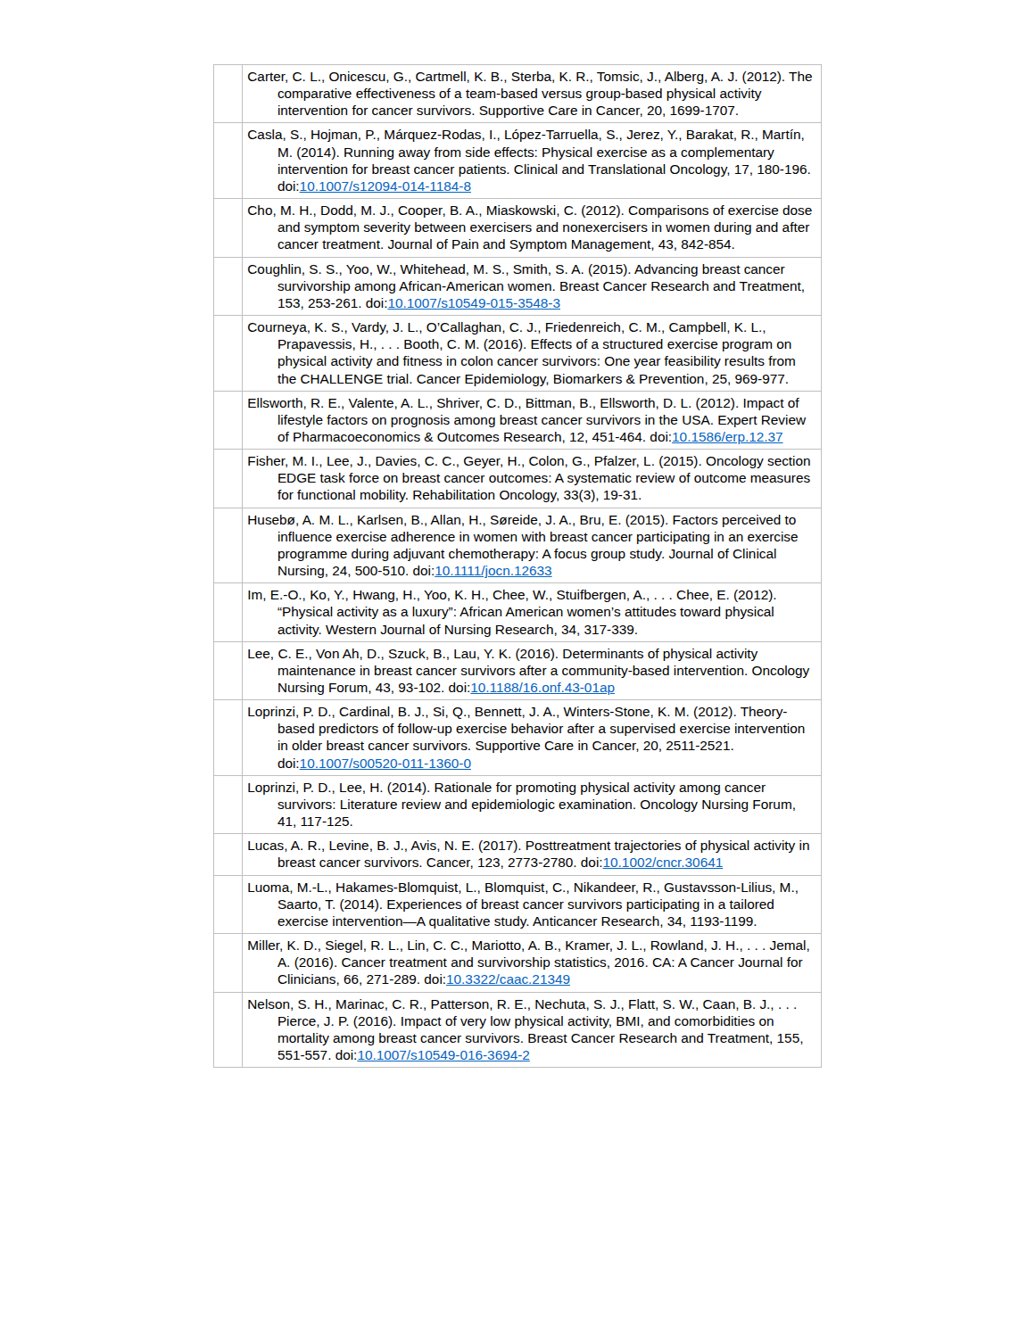| | Carter, C. L., Onicescu, G., Cartmell, K. B., Sterba, K. R., Tomsic, J., Alberg, A. J. (2012). The comparative effectiveness of a team-based versus group-based physical activity intervention for cancer survivors. Supportive Care in Cancer, 20, 1699-1707. |
| | Casla, S., Hojman, P., Márquez-Rodas, I., López-Tarruella, S., Jerez, Y., Barakat, R., Martín, M. (2014). Running away from side effects: Physical exercise as a complementary intervention for breast cancer patients. Clinical and Translational Oncology, 17, 180-196. doi: 10.1007/s12094-014-1184-8 |
| | Cho, M. H., Dodd, M. J., Cooper, B. A., Miaskowski, C. (2012). Comparisons of exercise dose and symptom severity between exercisers and nonexercisers in women during and after cancer treatment. Journal of Pain and Symptom Management, 43, 842-854. |
| | Coughlin, S. S., Yoo, W., Whitehead, M. S., Smith, S. A. (2015). Advancing breast cancer survivorship among African-American women. Breast Cancer Research and Treatment, 153, 253-261. doi: 10.1007/s10549-015-3548-3 |
| | Courneya, K. S., Vardy, J. L., O’Callaghan, C. J., Friedenreich, C. M., Campbell, K. L., Prapavessis, H., . . . Booth, C. M. (2016). Effects of a structured exercise program on physical activity and fitness in colon cancer survivors: One year feasibility results from the CHALLENGE trial. Cancer Epidemiology, Biomarkers & Prevention, 25, 969-977. |
| | Ellsworth, R. E., Valente, A. L., Shriver, C. D., Bittman, B., Ellsworth, D. L. (2012). Impact of lifestyle factors on prognosis among breast cancer survivors in the USA. Expert Review of Pharmacoeconomics & Outcomes Research, 12, 451-464. doi: 10.1586/erp.12.37 |
| | Fisher, M. I., Lee, J., Davies, C. C., Geyer, H., Colon, G., Pfalzer, L. (2015). Oncology section EDGE task force on breast cancer outcomes: A systematic review of outcome measures for functional mobility. Rehabilitation Oncology, 33(3), 19-31. |
| | Husebø, A. M. L., Karlsen, B., Allan, H., Søreide, J. A., Bru, E. (2015). Factors perceived to influence exercise adherence in women with breast cancer participating in an exercise programme during adjuvant chemotherapy: A focus group study. Journal of Clinical Nursing, 24, 500-510. doi: 10.1111/jocn.12633 |
| | Im, E.-O., Ko, Y., Hwang, H., Yoo, K. H., Chee, W., Stuifbergen, A., . . . Chee, E. (2012). “Physical activity as a luxury”: African American women’s attitudes toward physical activity. Western Journal of Nursing Research, 34, 317-339. |
| | Lee, C. E., Von Ah, D., Szuck, B., Lau, Y. K. (2016). Determinants of physical activity maintenance in breast cancer survivors after a community-based intervention. Oncology Nursing Forum, 43, 93-102. doi: 10.1188/16.onf.43-01ap |
| | Loprinzi, P. D., Cardinal, B. J., Si, Q., Bennett, J. A., Winters-Stone, K. M. (2012). Theory-based predictors of follow-up exercise behavior after a supervised exercise intervention in older breast cancer survivors. Supportive Care in Cancer, 20, 2511-2521. doi: 10.1007/s00520-011-1360-0 |
| | Loprinzi, P. D., Lee, H. (2014). Rationale for promoting physical activity among cancer survivors: Literature review and epidemiologic examination. Oncology Nursing Forum, 41, 117-125. |
| | Lucas, A. R., Levine, B. J., Avis, N. E. (2017). Posttreatment trajectories of physical activity in breast cancer survivors. Cancer, 123, 2773-2780. doi: 10.1002/cncr.30641 |
| | Luoma, M.-L., Hakames-Blomquist, L., Blomquist, C., Nikandeer, R., Gustavsson-Lilius, M., Saarto, T. (2014). Experiences of breast cancer survivors participating in a tailored exercise intervention—A qualitative study. Anticancer Research, 34, 1193-1199. |
| | Miller, K. D., Siegel, R. L., Lin, C. C., Mariotto, A. B., Kramer, J. L., Rowland, J. H., . . . Jemal, A. (2016). Cancer treatment and survivorship statistics, 2016. CA: A Cancer Journal for Clinicians, 66, 271-289. doi: 10.3322/caac.21349 |
| | Nelson, S. H., Marinac, C. R., Patterson, R. E., Nechuta, S. J., Flatt, S. W., Caan, B. J., . . . Pierce, J. P. (2016). Impact of very low physical activity, BMI, and comorbidities on mortality among breast cancer survivors. Breast Cancer Research and Treatment, 155, 551-557. doi: 10.1007/s10549-016-3694-2 |